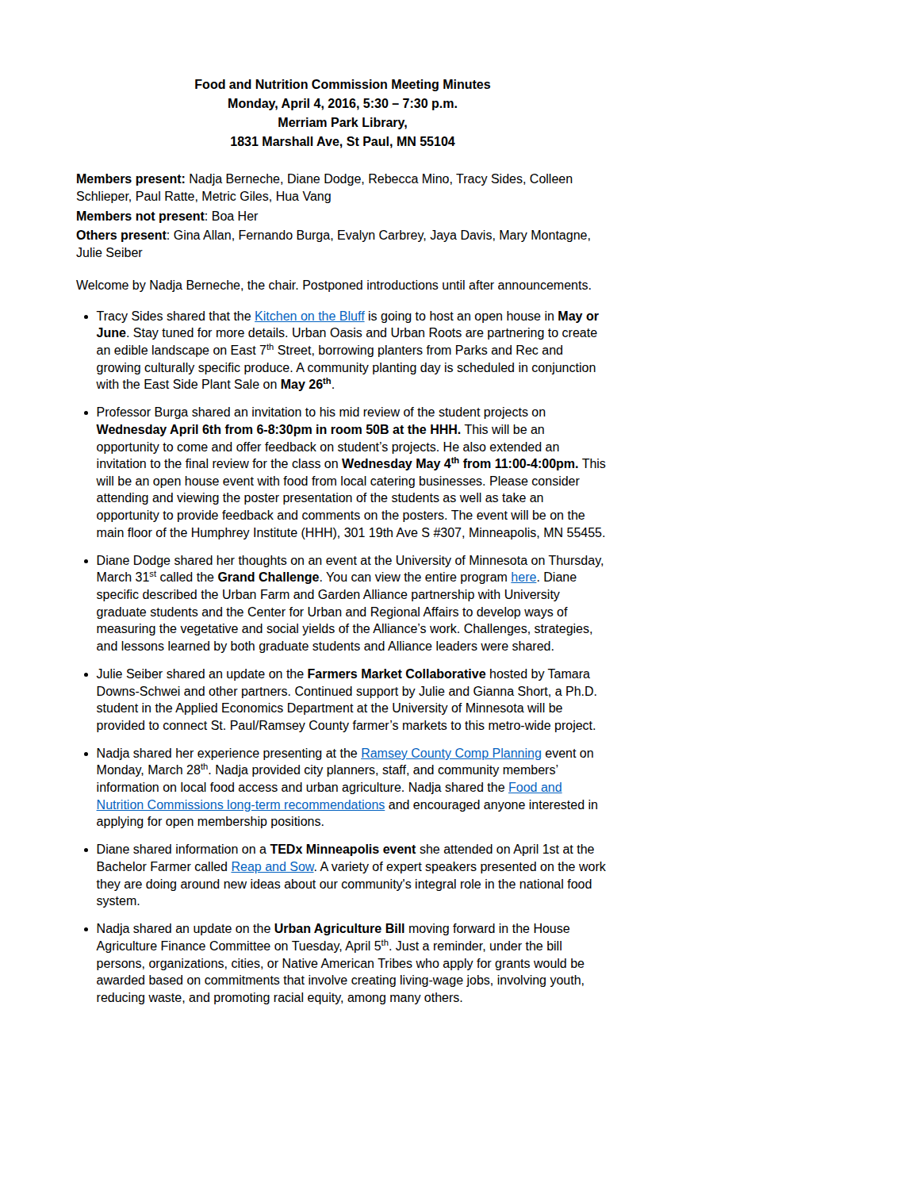Food and Nutrition Commission Meeting Minutes
Monday, April 4, 2016, 5:30 – 7:30 p.m.
Merriam Park Library,
1831 Marshall Ave, St Paul, MN 55104
Members present: Nadja Berneche, Diane Dodge, Rebecca Mino, Tracy Sides, Colleen Schlieper, Paul Ratte, Metric Giles, Hua Vang
Members not present: Boa Her
Others present: Gina Allan, Fernando Burga, Evalyn Carbrey, Jaya Davis, Mary Montagne, Julie Seiber
Welcome by Nadja Berneche, the chair. Postponed introductions until after announcements.
Tracy Sides shared that the Kitchen on the Bluff is going to host an open house in May or June. Stay tuned for more details. Urban Oasis and Urban Roots are partnering to create an edible landscape on East 7th Street, borrowing planters from Parks and Rec and growing culturally specific produce. A community planting day is scheduled in conjunction with the East Side Plant Sale on May 26th.
Professor Burga shared an invitation to his mid review of the student projects on Wednesday April 6th from 6-8:30pm in room 50B at the HHH. This will be an opportunity to come and offer feedback on student’s projects. He also extended an invitation to the final review for the class on Wednesday May 4th from 11:00-4:00pm. This will be an open house event with food from local catering businesses. Please consider attending and viewing the poster presentation of the students as well as take an opportunity to provide feedback and comments on the posters. The event will be on the main floor of the Humphrey Institute (HHH), 301 19th Ave S #307, Minneapolis, MN 55455.
Diane Dodge shared her thoughts on an event at the University of Minnesota on Thursday, March 31st called the Grand Challenge. You can view the entire program here. Diane specific described the Urban Farm and Garden Alliance partnership with University graduate students and the Center for Urban and Regional Affairs to develop ways of measuring the vegetative and social yields of the Alliance’s work. Challenges, strategies, and lessons learned by both graduate students and Alliance leaders were shared.
Julie Seiber shared an update on the Farmers Market Collaborative hosted by Tamara Downs-Schwei and other partners. Continued support by Julie and Gianna Short, a Ph.D. student in the Applied Economics Department at the University of Minnesota will be provided to connect St. Paul/Ramsey County farmer’s markets to this metro-wide project.
Nadja shared her experience presenting at the Ramsey County Comp Planning event on Monday, March 28th. Nadja provided city planners, staff, and community members’ information on local food access and urban agriculture. Nadja shared the Food and Nutrition Commissions long-term recommendations and encouraged anyone interested in applying for open membership positions.
Diane shared information on a TEDx Minneapolis event she attended on April 1st at the Bachelor Farmer called Reap and Sow. A variety of expert speakers presented on the work they are doing around new ideas about our community's integral role in the national food system.
Nadja shared an update on the Urban Agriculture Bill moving forward in the House Agriculture Finance Committee on Tuesday, April 5th. Just a reminder, under the bill persons, organizations, cities, or Native American Tribes who apply for grants would be awarded based on commitments that involve creating living-wage jobs, involving youth, reducing waste, and promoting racial equity, among many others.